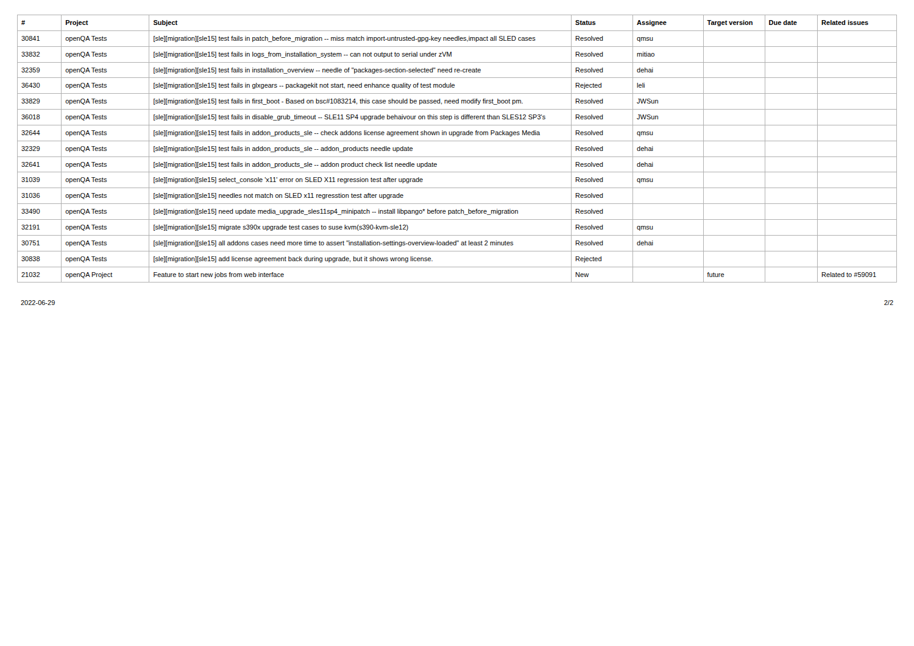| # | Project | Subject | Status | Assignee | Target version | Due date | Related issues |
| --- | --- | --- | --- | --- | --- | --- | --- |
| 30841 | openQA Tests | [sle][migration][sle15] test fails in patch_before_migration -- miss match import-untrusted-gpg-key needles,impact all SLED cases | Resolved | qmsu | | | |
| 33832 | openQA Tests | [sle][migration][sle15] test fails in logs_from_installation_system -- can not output to serial under zVM | Resolved | mitiao | | | |
| 32359 | openQA Tests | [sle][migration][sle15] test fails in installation_overview -- needle of "packages-section-selected" need re-create | Resolved | dehai | | | |
| 36430 | openQA Tests | [sle][migration][sle15] test fails in glxgears -- packagekit not start, need enhance quality of test module | Rejected | leli | | | |
| 33829 | openQA Tests | [sle][migration][sle15] test fails in first_boot - Based on bsc#1083214, this case should be passed, need modify first_boot pm. | Resolved | JWSun | | | |
| 36018 | openQA Tests | [sle][migration][sle15] test fails in disable_grub_timeout -- SLE11 SP4 upgrade behaivour on this step is different than SLES12 SP3's | Resolved | JWSun | | | |
| 32644 | openQA Tests | [sle][migration][sle15] test fails in addon_products_sle -- check addons license agreement shown in upgrade from Packages Media | Resolved | qmsu | | | |
| 32329 | openQA Tests | [sle][migration][sle15] test fails in addon_products_sle -- addon_products needle update | Resolved | dehai | | | |
| 32641 | openQA Tests | [sle][migration][sle15] test fails in addon_products_sle -- addon product check list needle update | Resolved | dehai | | | |
| 31039 | openQA Tests | [sle][migration][sle15] select_console 'x11' error on SLED X11 regression test after upgrade | Resolved | qmsu | | | |
| 31036 | openQA Tests | [sle][migration][sle15] needles not match on SLED x11 regresstion test after upgrade | Resolved | | | | |
| 33490 | openQA Tests | [sle][migration][sle15] need update media_upgrade_sles11sp4_minipatch -- install libpango* before patch_before_migration | Resolved | | | | |
| 32191 | openQA Tests | [sle][migration][sle15] migrate s390x upgrade test cases to suse kvm(s390-kvm-sle12) | Resolved | qmsu | | | |
| 30751 | openQA Tests | [sle][migration][sle15] all addons cases need more time to assert "installation-settings-overview-loaded" at least 2 minutes | Resolved | dehai | | | |
| 30838 | openQA Tests | [sle][migration][sle15] add license agreement back during upgrade, but it shows wrong license. | Rejected | | | | |
| 21032 | openQA Project | Feature to start new jobs from web interface | New | | future | | Related to #59091 |
| 2022-06-29 | 2/2 |